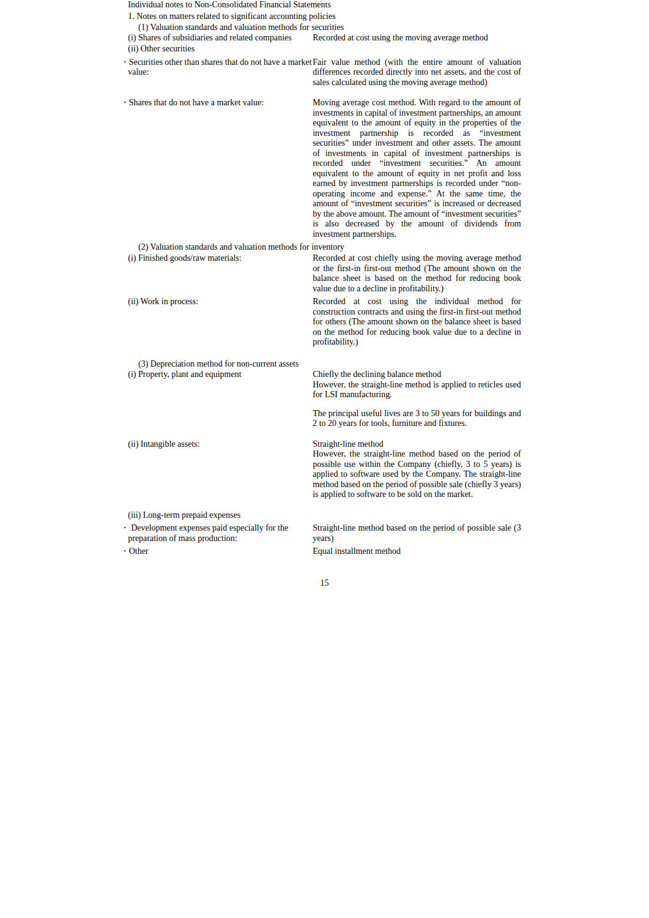Individual notes to Non-Consolidated Financial Statements
1. Notes on matters related to significant accounting policies
(1) Valuation standards and valuation methods for securities
| (i) Shares of subsidiaries and related companies | Recorded at cost using the moving average method |
| (ii) Other securities |
| ・Securities other than shares that do not have a market value: | Fair value method (with the entire amount of valuation differences recorded directly into net assets, and the cost of sales calculated using the moving average method) |
| ・Shares that do not have a market value: | Moving average cost method. With regard to the amount of investments in capital of investment partnerships, an amount equivalent to the amount of equity in the properties of the investment partnership is recorded as “investment securities” under investment and other assets. The amount of investments in capital of investment partnerships is recorded under “investment securities.” An amount equivalent to the amount of equity in net profit and loss earned by investment partnerships is recorded under “non-operating income and expense.” At the same time, the amount of “investment securities” is increased or decreased by the above amount. The amount of “investment securities” is also decreased by the amount of dividends from investment partnerships. |
(2) Valuation standards and valuation methods for inventory
| (i) Finished goods/raw materials: | Recorded at cost chiefly using the moving average method or the first-in first-out method (The amount shown on the balance sheet is based on the method for reducing book value due to a decline in profitability.) |
| (ii) Work in process: | Recorded at cost using the individual method for construction contracts and using the first-in first-out method for others (The amount shown on the balance sheet is based on the method for reducing book value due to a decline in profitability.) |
(3) Depreciation method for non-current assets
| (i) Property, plant and equipment | Chiefly the declining balance method However, the straight-line method is applied to reticles used for LSI manufacturing. The principal useful lives are 3 to 50 years for buildings and 2 to 20 years for tools, furniture and fixtures. |
| (ii) Intangible assets: | Straight-line method However, the straight-line method based on the period of possible use within the Company (chiefly, 3 to 5 years) is applied to software used by the Company. The straight-line method based on the period of possible sale (chiefly 3 years) is applied to software to be sold on the market. |
| (iii) Long-term prepaid expenses |
| ・ Development expenses paid especially for the preparation of mass production: | Straight-line method based on the period of possible sale (3 years) |
| ・Other | Equal installment method |
15